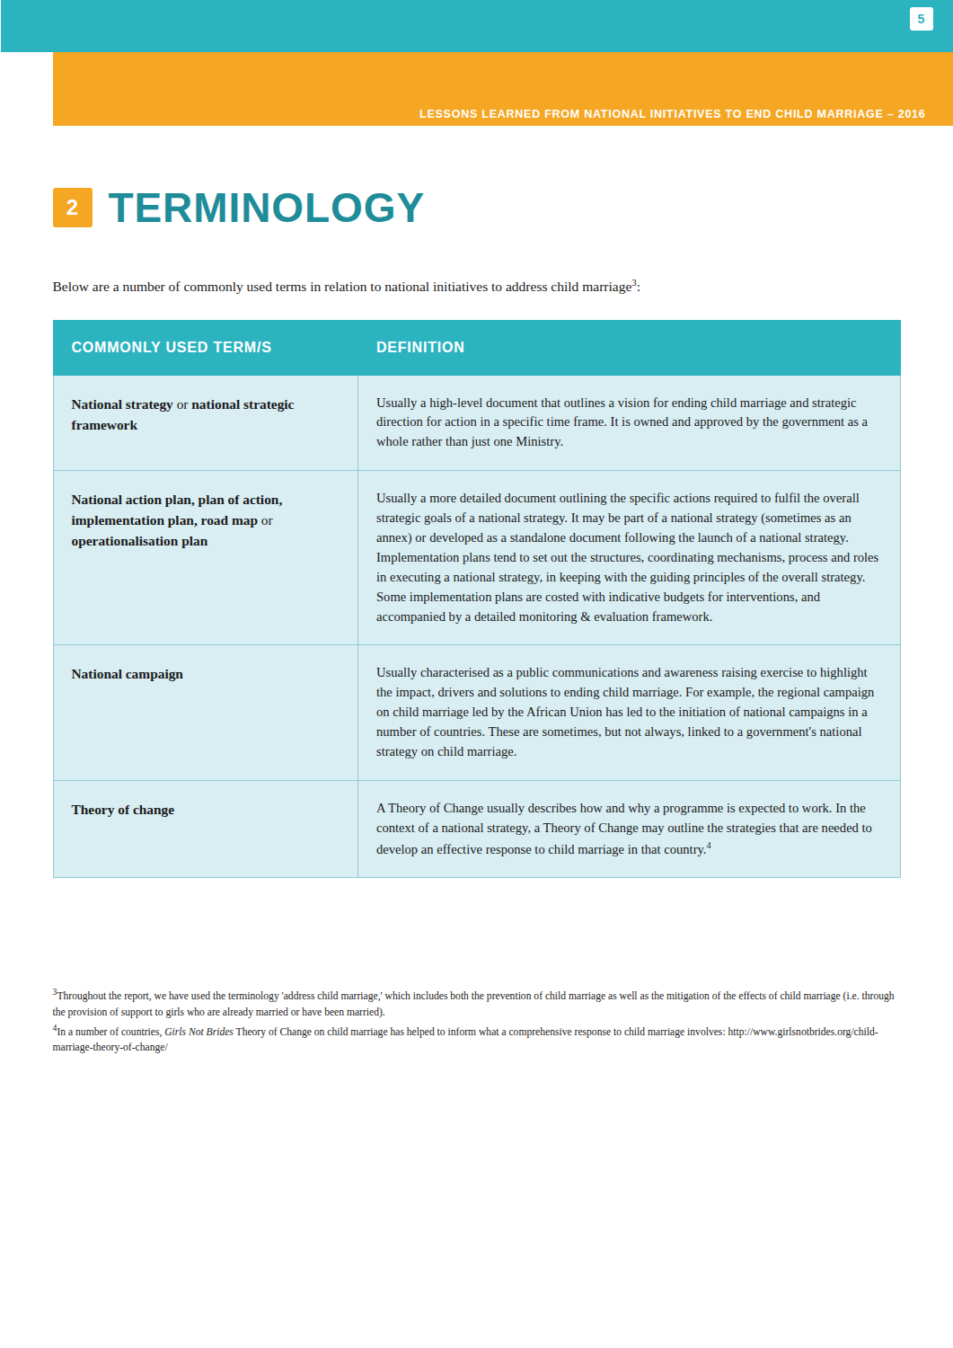5
Lessons learned from national initiatives to end child marriage – 2016
2
Terminology
Below are a number of commonly used terms in relation to national initiatives to address child marriage3:
| Commonly used term/s | Definition |
| --- | --- |
| National strategy or national strategic framework | Usually a high-level document that outlines a vision for ending child marriage and strategic direction for action in a specific time frame. It is owned and approved by the government as a whole rather than just one Ministry. |
| National action plan, plan of action, implementation plan, road map or operationalisation plan | Usually a more detailed document outlining the specific actions required to fulfil the overall strategic goals of a national strategy. It may be part of a national strategy (sometimes as an annex) or developed as a standalone document following the launch of a national strategy. Implementation plans tend to set out the structures, coordinating mechanisms, process and roles in executing a national strategy, in keeping with the guiding principles of the overall strategy. Some implementation plans are costed with indicative budgets for interventions, and accompanied by a detailed monitoring & evaluation framework. |
| National campaign | Usually characterised as a public communications and awareness raising exercise to highlight the impact, drivers and solutions to ending child marriage. For example, the regional campaign on child marriage led by the African Union has led to the initiation of national campaigns in a number of countries. These are sometimes, but not always, linked to a government's national strategy on child marriage. |
| Theory of change | A Theory of Change usually describes how and why a programme is expected to work. In the context of a national strategy, a Theory of Change may outline the strategies that are needed to develop an effective response to child marriage in that country. 4 |
3Throughout the report, we have used the terminology 'address child marriage,' which includes both the prevention of child marriage as well as the mitigation of the effects of child marriage (i.e. through the provision of support to girls who are already married or have been married).
4In a number of countries, Girls Not Brides Theory of Change on child marriage has helped to inform what a comprehensive response to child marriage involves: http://www.girlsnotbrides.org/child-marriage-theory-of-change/